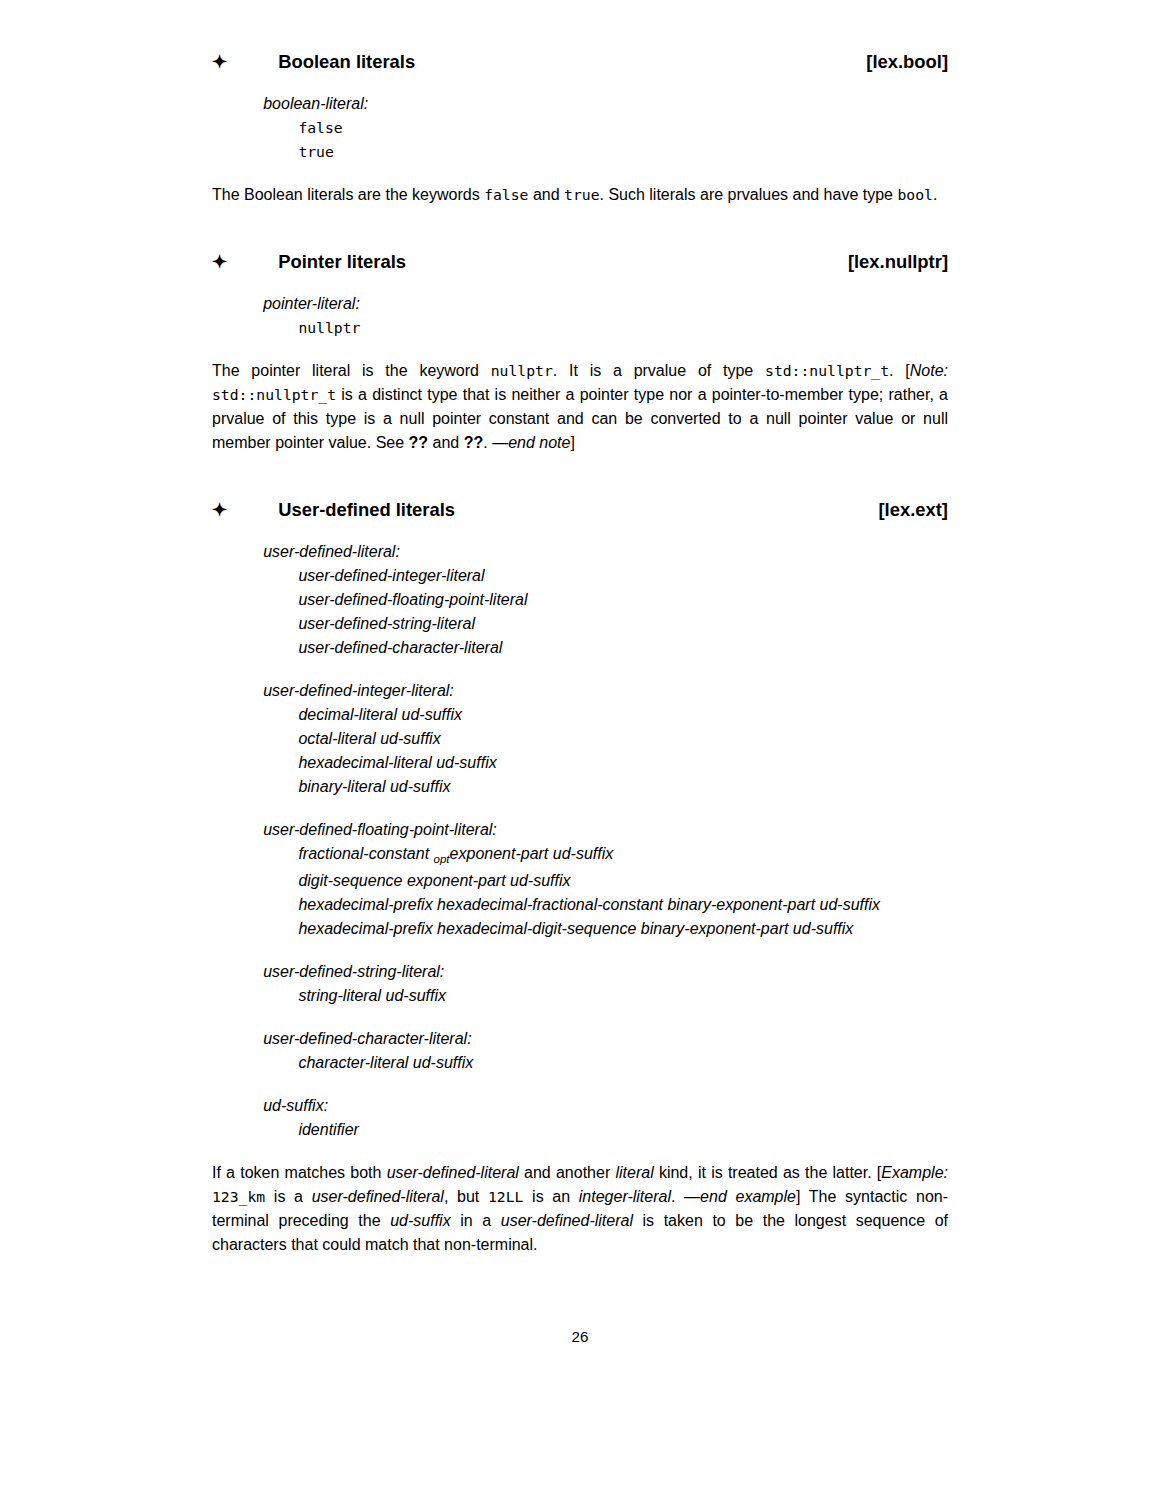✦Boolean literals[lex.bool]
boolean-literal:
false
true
The Boolean literals are the keywords false and true. Such literals are prvalues and have type bool.
✦Pointer literals[lex.nullptr]
pointer-literal:
nullptr
The pointer literal is the keyword nullptr. It is a prvalue of type std::nullptr_t. [Note: std::nullptr_t is a distinct type that is neither a pointer type nor a pointer-to-member type; rather, a prvalue of this type is a null pointer constant and can be converted to a null pointer value or null member pointer value. See ?? and ??. —end note]
✦User-defined literals[lex.ext]
user-defined-literal:
user-defined-integer-literal
user-defined-floating-point-literal
user-defined-string-literal
user-defined-character-literal
user-defined-integer-literal:
decimal-literal ud-suffix
octal-literal ud-suffix
hexadecimal-literal ud-suffix
binary-literal ud-suffix
user-defined-floating-point-literal:
fractional-constant optexponent-part ud-suffix
digit-sequence exponent-part ud-suffix
hexadecimal-prefix hexadecimal-fractional-constant binary-exponent-part ud-suffix
hexadecimal-prefix hexadecimal-digit-sequence binary-exponent-part ud-suffix
user-defined-string-literal:
string-literal ud-suffix
user-defined-character-literal:
character-literal ud-suffix
ud-suffix:
identifier
If a token matches both user-defined-literal and another literal kind, it is treated as the latter. [Example: 123_km is a user-defined-literal, but 12LL is an integer-literal. —end example] The syntactic non-terminal preceding the ud-suffix in a user-defined-literal is taken to be the longest sequence of characters that could match that non-terminal.
26